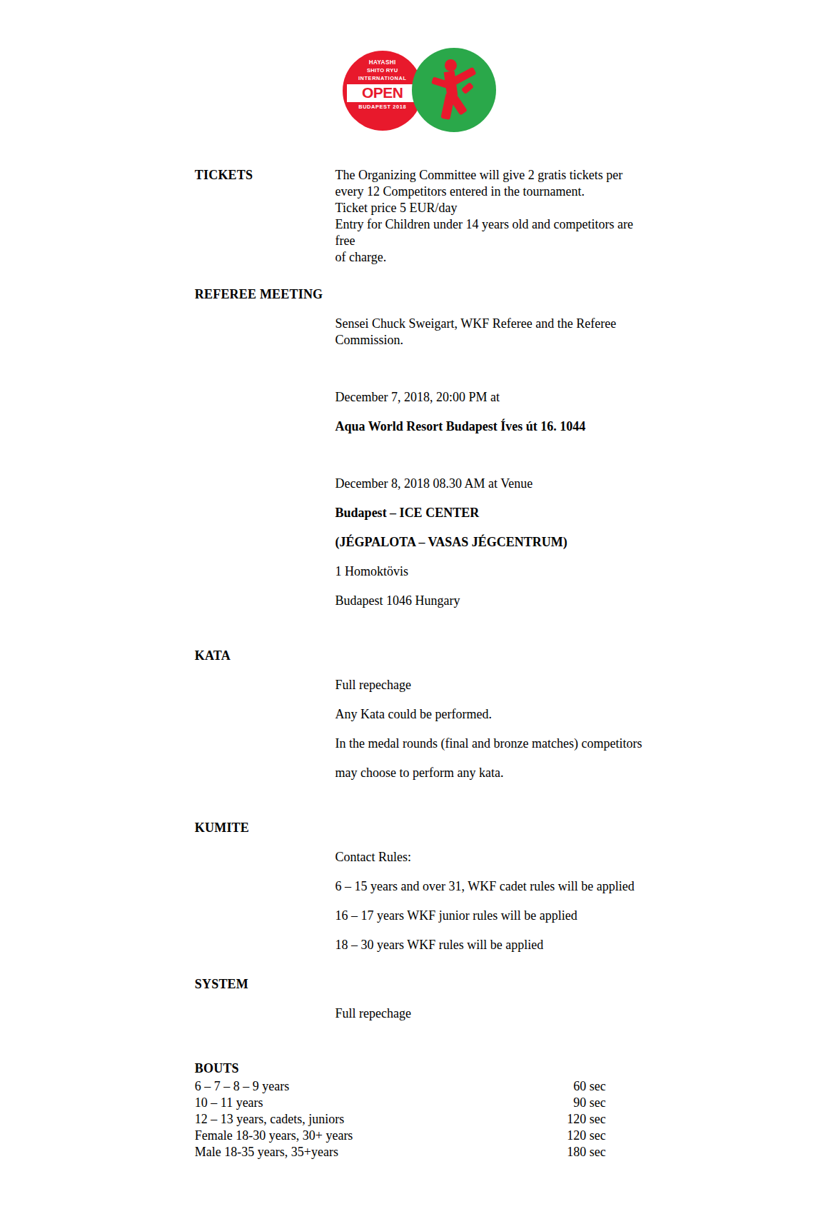Hayashi
Shito Ryu
International
Open
Budapest 2018
TICKETS
The Organizing Committee will give 2 gratis tickets per
every 12 Competitors entered in the tournament.
Ticket price 5 EUR/day
Entry for Children under 14 years old and competitors are free
of charge.
REFEREE MEETING
Sensei Chuck Sweigart, WKF Referee and the Referee Commission.
December 7, 2018, 20:00 PM at
Aqua World Resort Budapest Íves út 16. 1044
December 8, 2018 08.30 AM at Venue
Budapest – ICE CENTER
(JÉGPALOTA – VASAS JÉGCENTRUM)
1 Homoktövis
Budapest 1046 Hungary
KATA
Full repechage
Any Kata could be performed.
In the medal rounds (final and bronze matches) competitors
may choose to perform any kata.
KUMITE
Contact Rules:
6 – 15 years and over 31, WKF cadet rules will be applied
16 – 17 years WKF junior rules will be applied
18 – 30 years WKF rules will be applied
SYSTEM
Full repechage
BOUTS
| 6 – 7 – 8 – 9 years | 60 sec |
| 10 – 11 years | 90 sec |
| 12 – 13 years, cadets, juniors | 120 sec |
| Female 18-30 years, 30+ years | 120 sec |
| Male 18-35 years, 35+years | 180 sec |